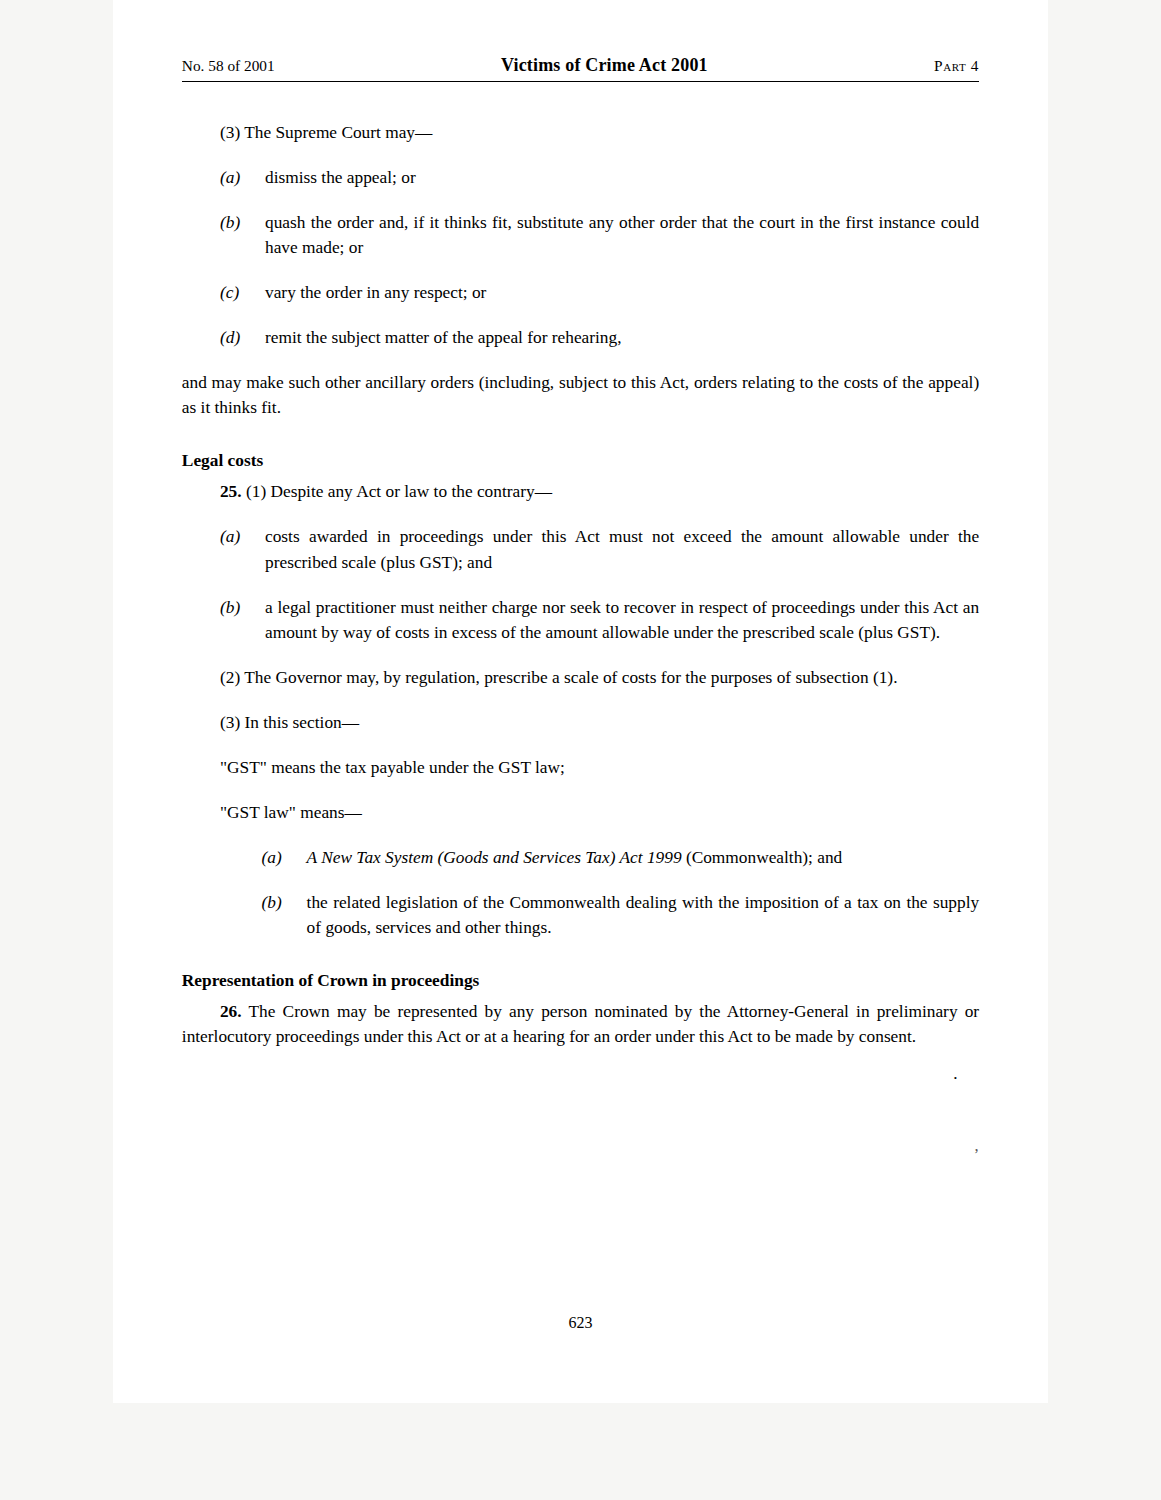No. 58 of 2001 Victims of Crime Act 2001 Part 4
(3) The Supreme Court may—
(a) dismiss the appeal; or
(b) quash the order and, if it thinks fit, substitute any other order that the court in the first instance could have made; or
(c) vary the order in any respect; or
(d) remit the subject matter of the appeal for rehearing,
and may make such other ancillary orders (including, subject to this Act, orders relating to the costs of the appeal) as it thinks fit.
Legal costs
25. (1) Despite any Act or law to the contrary—
(a) costs awarded in proceedings under this Act must not exceed the amount allowable under the prescribed scale (plus GST); and
(b) a legal practitioner must neither charge nor seek to recover in respect of proceedings under this Act an amount by way of costs in excess of the amount allowable under the prescribed scale (plus GST).
(2) The Governor may, by regulation, prescribe a scale of costs for the purposes of subsection (1).
(3) In this section—
"GST" means the tax payable under the GST law;
"GST law" means—
(a) A New Tax System (Goods and Services Tax) Act 1999 (Commonwealth); and
(b) the related legislation of the Commonwealth dealing with the imposition of a tax on the supply of goods, services and other things.
Representation of Crown in proceedings
26. The Crown may be represented by any person nominated by the Attorney-General in preliminary or interlocutory proceedings under this Act or at a hearing for an order under this Act to be made by consent.
·
’
623